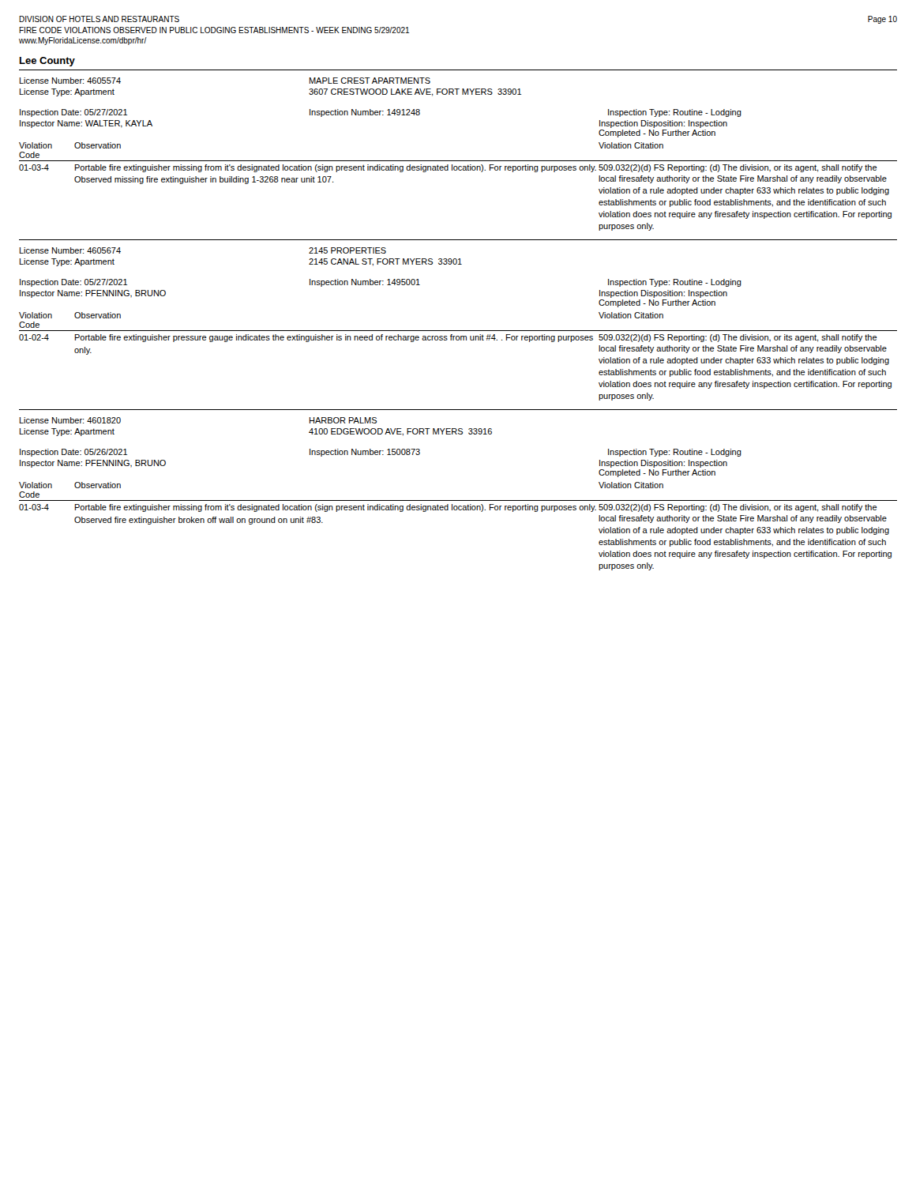DIVISION OF HOTELS AND RESTAURANTS
FIRE CODE VIOLATIONS OBSERVED IN PUBLIC LODGING ESTABLISHMENTS - WEEK ENDING 5/29/2021
www.MyFloridaLicense.com/dbpr/hr/
Page 10
Lee County
| License Number: 4605574 | MAPLE CREST APARTMENTS |
| License Type: Apartment | 3607 CRESTWOOD LAKE AVE, FORT MYERS 33901 |
| Inspection Date: 05/27/2021 | Inspection Number: 1491248 | Inspection Type: Routine - Lodging | |
| Inspector Name: WALTER, KAYLA | Inspection Disposition: Inspection Completed - No Further Action |
| Violation Code | Observation | Violation Citation |
| 01-03-4 | Portable fire extinguisher missing from it's designated location (sign present indicating designated location). For reporting purposes only. Observed missing fire extinguisher in building 1-3268 near unit 107. | 509.032(2)(d) FS Reporting: (d) The division, or its agent, shall notify the local firesafety authority or the State Fire Marshal of any readily observable violation of a rule adopted under chapter 633 which relates to public lodging establishments or public food establishments, and the identification of such violation does not require any firesafety inspection certification. For reporting purposes only. |
| License Number: 4605674 | 2145 PROPERTIES |
| License Type: Apartment | 2145 CANAL ST, FORT MYERS 33901 |
| Inspection Date: 05/27/2021 | Inspection Number: 1495001 | Inspection Type: Routine - Lodging |
| Inspector Name: PFENNING, BRUNO | Inspection Disposition: Inspection Completed - No Further Action |
| Violation Code | Observation | Violation Citation |
| 01-02-4 | Portable fire extinguisher pressure gauge indicates the extinguisher is in need of recharge across from unit #4. . For reporting purposes only. | 509.032(2)(d) FS Reporting: (d) The division, or its agent, shall notify the local firesafety authority or the State Fire Marshal of any readily observable violation of a rule adopted under chapter 633 which relates to public lodging establishments or public food establishments, and the identification of such violation does not require any firesafety inspection certification. For reporting purposes only. |
| License Number: 4601820 | HARBOR PALMS |
| License Type: Apartment | 4100 EDGEWOOD AVE, FORT MYERS 33916 |
| Inspection Date: 05/26/2021 | Inspection Number: 1500873 | Inspection Type: Routine - Lodging |
| Inspector Name: PFENNING, BRUNO | Inspection Disposition: Inspection Completed - No Further Action |
| Violation Code | Observation | Violation Citation |
| 01-03-4 | Portable fire extinguisher missing from it's designated location (sign present indicating designated location). For reporting purposes only. Observed fire extinguisher broken off wall on ground on unit #83. | 509.032(2)(d) FS Reporting: (d) The division, or its agent, shall notify the local firesafety authority or the State Fire Marshal of any readily observable violation of a rule adopted under chapter 633 which relates to public lodging establishments or public food establishments, and the identification of such violation does not require any firesafety inspection certification. For reporting purposes only. |